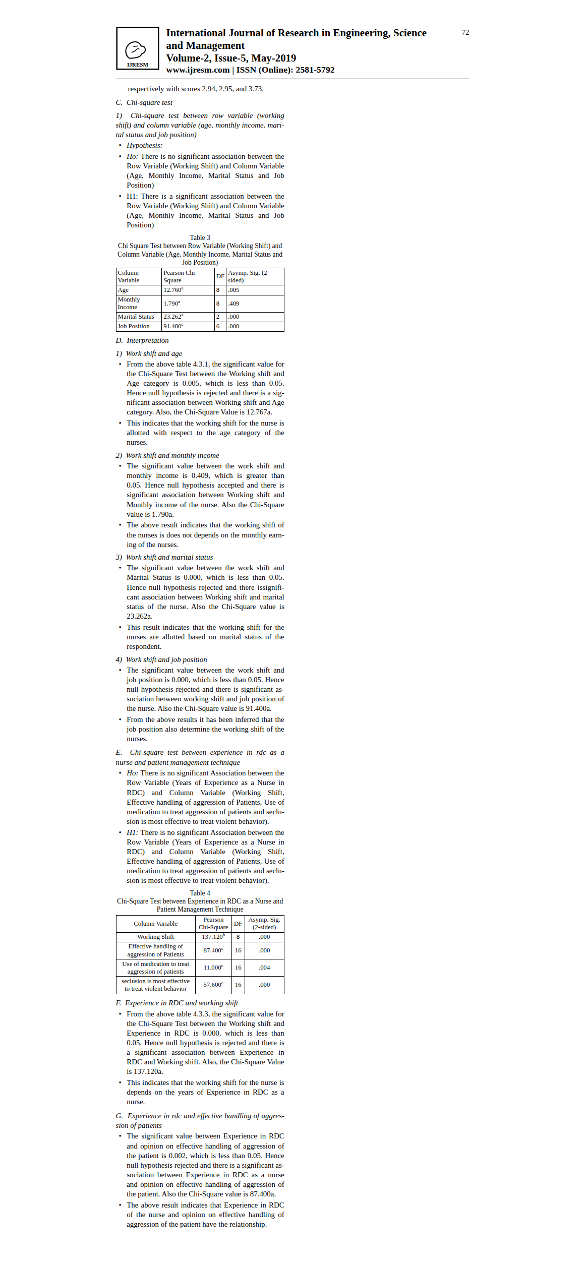IJRESM
International Journal of Research in Engineering, Science and Management
Volume-2, Issue-5, May-2019
www.ijresm.com | ISSN (Online): 2581-5792
72
respectively with scores 2.94, 2.95, and 3.73.
C. Chi-square test
1) Chi-square test between row variable (working shift) and column variable (age, monthly income, marital status and job position)
Hypothesis:
Ho: There is no significant association between the Row Variable (Working Shift) and Column Variable (Age, Monthly Income, Marital Status and Job Position)
H1: There is a significant association between the Row Variable (Working Shift) and Column Variable (Age, Monthly Income, Marital Status and Job Position)
Table 3 Chi Square Test between Row Variable (Working Shift) and Column Variable (Age, Monthly Income, Marital Status and Job Position)
| Column Variable | Pearson Chi-Square | DF | Asymp. Sig. (2-sided) |
| --- | --- | --- | --- |
| Age | 12.760 a | 8 | .005 |
| Monthly Income | 1.790 a | 8 | .409 |
| Marital Status | 23.262 a | 2 | .000 |
| Job Position | 91.400 c | 6 | .000 |
D. Interpretation
1) Work shift and age
From the above table 4.3.1, the significant value for the Chi-Square Test between the Working shift and Age category is 0.005, which is less than 0.05. Hence null hypothesis is rejected and there is a significant association between Working shift and Age category. Also, the Chi-Square Value is 12.767a.
This indicates that the working shift for the nurse is allotted with respect to the age category of the nurses.
2) Work shift and monthly income
The significant value between the work shift and monthly income is 0.409, which is greater than 0.05. Hence null hypothesis accepted and there is significant association between Working shift and Monthly income of the nurse. Also the Chi-Square value is 1.790a.
The above result indicates that the working shift of the nurses is does not depends on the monthly earning of the nurses.
3) Work shift and marital status
The significant value between the work shift and Marital Status is 0.000, which is less than 0.05. Hence null hypothesis rejected and there issignificant association between Working shift and marital status of the nurse. Also the Chi-Square value is 23.262a.
This result indicates that the working shift for the nurses are allotted based on marital status of the respondent.
4) Work shift and job position
The significant value between the work shift and job position is 0.000, which is less than 0.05. Hence null hypothesis rejected and there is significant association between working shift and job position of the nurse. Also the Chi-Square value is 91.400a.
From the above results it has been inferred that the job position also determine the working shift of the nurses.
E. Chi-square test between experience in rdc as a nurse and patient management technique
Ho: There is no significant Association between the Row Variable (Years of Experience as a Nurse in RDC) and Column Variable (Working Shift, Effective handling of aggression of Patients, Use of medication to treat aggression of patients and seclusion is most effective to treat violent behavior).
H1: There is no significant Association between the Row Variable (Years of Experience as a Nurse in RDC) and Column Variable (Working Shift, Effective handling of aggression of Patients, Use of medication to treat aggression of patients and seclusion is most effective to treat violent behavior).
Table 4 Chi-Square Test between Experience in RDC as a Nurse and Patient Management Technique
| Column Variable | Pearson Chi-Square | DF | Asymp. Sig. (2-sided) |
| --- | --- | --- | --- |
| Working Shift | 137.120 b | 8 | .000 |
| Effective handling of aggression of Patients | 87.400 c | 16 | .000 |
| Use of medication to treat aggression of patients | 11.000 c | 16 | .004 |
| seclusion is most effective to treat violent behavior | 57.600 c | 16 | .000 |
F. Experience in RDC and working shift
From the above table 4.3.3, the significant value for the Chi-Square Test between the Working shift and Experience in RDC is 0.000, which is less than 0.05. Hence null hypothesis is rejected and there is a significant association between Experience in RDC and Working shift. Also, the Chi-Square Value is 137.120a.
This indicates that the working shift for the nurse is depends on the years of Experience in RDC as a nurse.
G. Experience in rdc and effective handling of aggression of patients
The significant value between Experience in RDC and opinion on effective handling of aggression of the patient is 0.002, which is less than 0.05. Hence null hypothesis rejected and there is a significant association between Experience in RDC as a nurse and opinion on effective handling of aggression of the patient. Also the Chi-Square value is 87.400a.
The above result indicates that Experience in RDC of the nurse and opinion on effective handling of aggression of the patient have the relationship.